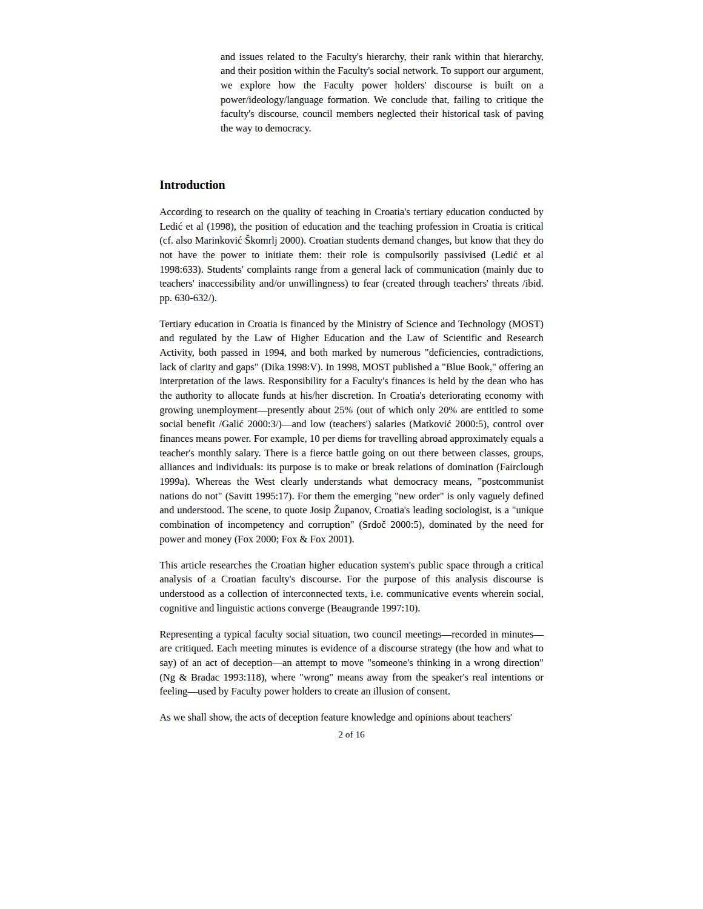and issues related to the Faculty's hierarchy, their rank within that hierarchy, and their position within the Faculty's social network. To support our argument, we explore how the Faculty power holders' discourse is built on a power/ideology/language formation. We conclude that, failing to critique the faculty's discourse, council members neglected their historical task of paving the way to democracy.
Introduction
According to research on the quality of teaching in Croatia's tertiary education conducted by Ledić et al (1998), the position of education and the teaching profession in Croatia is critical (cf. also Marinković Škomrlj 2000). Croatian students demand changes, but know that they do not have the power to initiate them: their role is compulsorily passivised (Ledić et al 1998:633). Students' complaints range from a general lack of communication (mainly due to teachers' inaccessibility and/or unwillingness) to fear (created through teachers' threats /ibid. pp. 630-632/).
Tertiary education in Croatia is financed by the Ministry of Science and Technology (MOST) and regulated by the Law of Higher Education and the Law of Scientific and Research Activity, both passed in 1994, and both marked by numerous "deficiencies, contradictions, lack of clarity and gaps" (Dika 1998:V). In 1998, MOST published a "Blue Book," offering an interpretation of the laws. Responsibility for a Faculty's finances is held by the dean who has the authority to allocate funds at his/her discretion. In Croatia's deteriorating economy with growing unemployment—presently about 25% (out of which only 20% are entitled to some social benefit /Galić 2000:3/)—and low (teachers') salaries (Matković 2000:5), control over finances means power. For example, 10 per diems for travelling abroad approximately equals a teacher's monthly salary. There is a fierce battle going on out there between classes, groups, alliances and individuals: its purpose is to make or break relations of domination (Fairclough 1999a). Whereas the West clearly understands what democracy means, "postcommunist nations do not" (Savitt 1995:17). For them the emerging "new order" is only vaguely defined and understood. The scene, to quote Josip Županov, Croatia's leading sociologist, is a "unique combination of incompetency and corruption" (Srdoč 2000:5), dominated by the need for power and money (Fox 2000; Fox & Fox 2001).
This article researches the Croatian higher education system's public space through a critical analysis of a Croatian faculty's discourse. For the purpose of this analysis discourse is understood as a collection of interconnected texts, i.e. communicative events wherein social, cognitive and linguistic actions converge (Beaugrande 1997:10).
Representing a typical faculty social situation, two council meetings—recorded in minutes—are critiqued. Each meeting minutes is evidence of a discourse strategy (the how and what to say) of an act of deception—an attempt to move "someone's thinking in a wrong direction" (Ng & Bradac 1993:118), where "wrong" means away from the speaker's real intentions or feeling—used by Faculty power holders to create an illusion of consent.
As we shall show, the acts of deception feature knowledge and opinions about teachers'
2 of 16